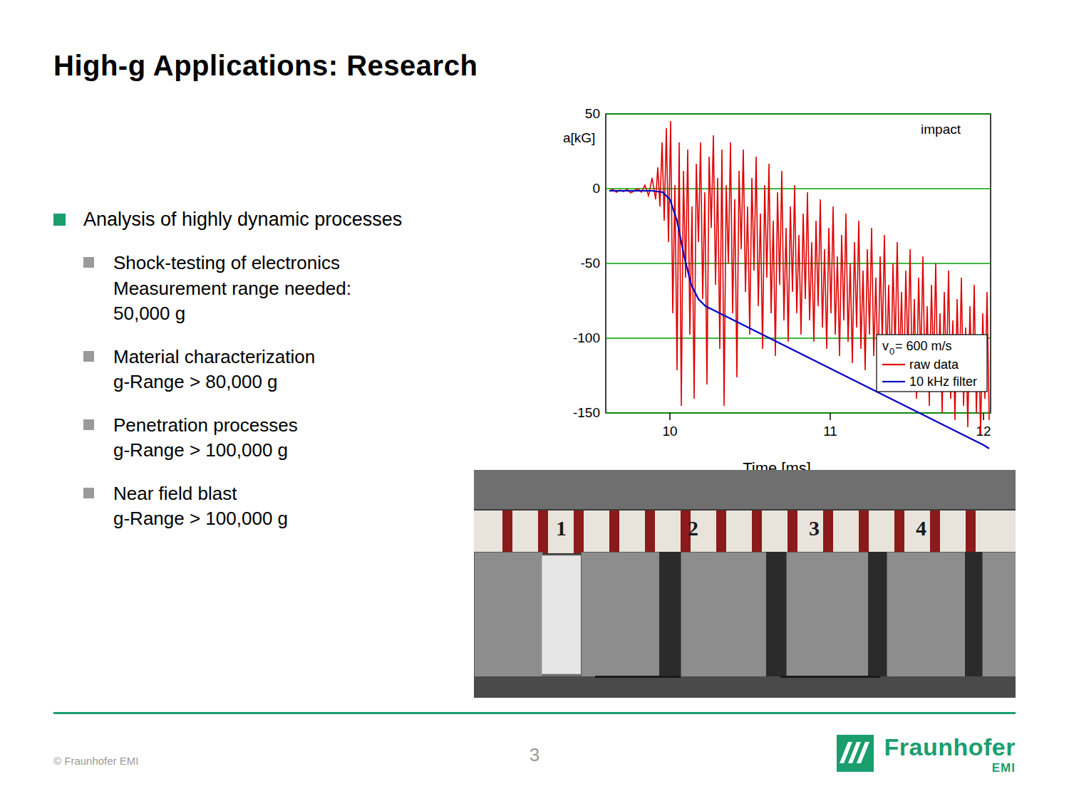High-g Applications: Research
Analysis of highly dynamic processes
Shock-testing of electronics
Measurement range needed:
50,000 g
Material characterization
g-Range > 80,000 g
Penetration processes
g-Range > 100,000 g
Near field blast
g-Range > 100,000 g
50 0 -50 -100 -150 a[kG] impact 10 11 12 v 0 = 600 m/s raw data 10 kHz filter
Time [ms]
1
2
3
4
© Fraunhofer EMI
3
Fraunhofer
EMI